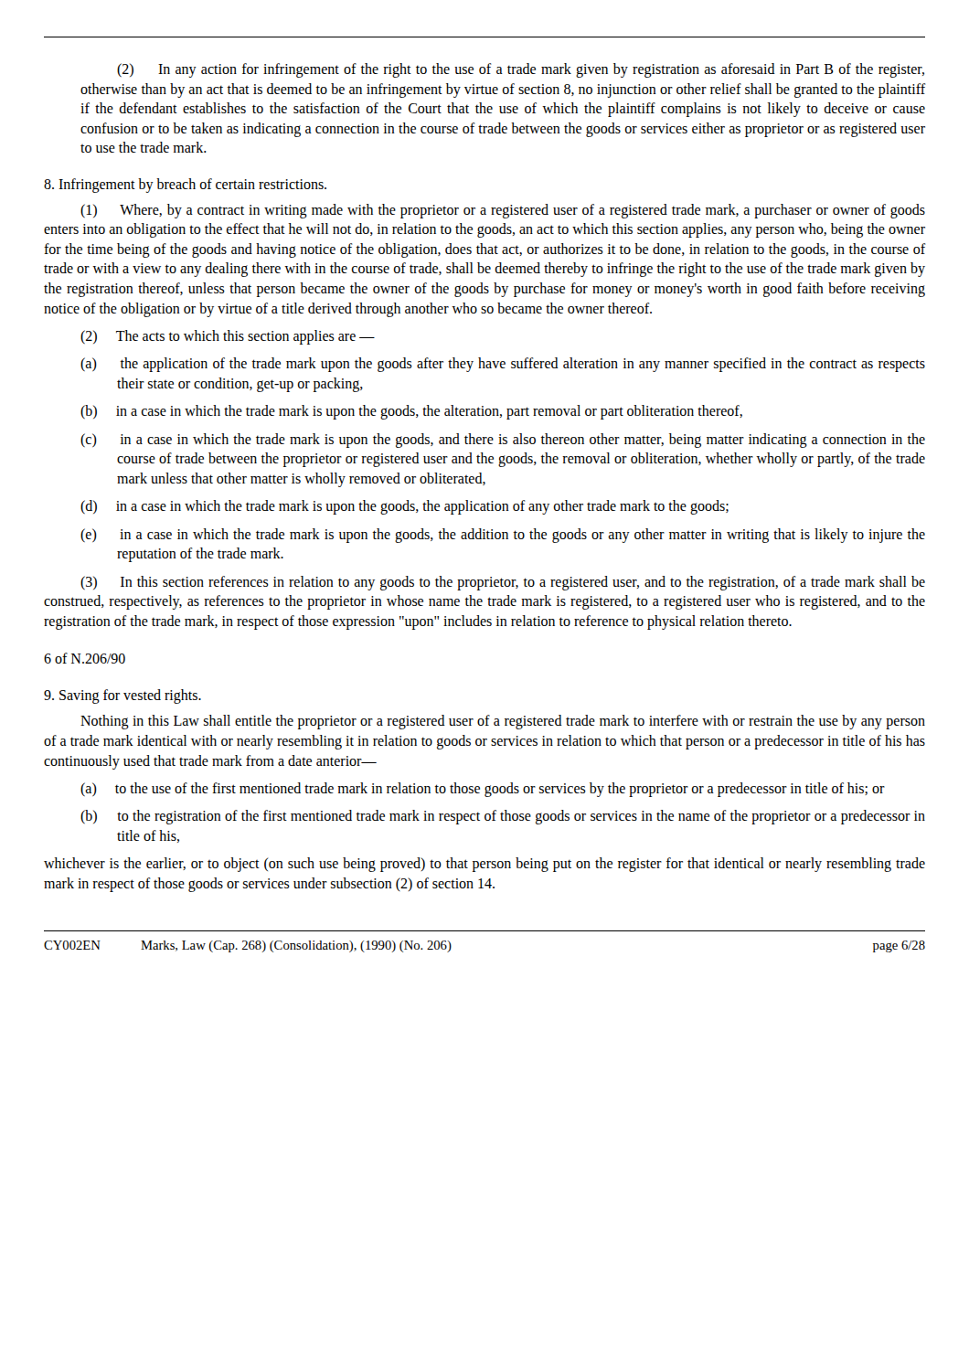(2) In any action for infringement of the right to the use of a trade mark given by registration as aforesaid in Part B of the register, otherwise than by an act that is deemed to be an infringement by virtue of section 8, no injunction or other relief shall be granted to the plaintiff if the defendant establishes to the satisfaction of the Court that the use of which the plaintiff complains is not likely to deceive or cause confusion or to be taken as indicating a connection in the course of trade between the goods or services either as proprietor or as registered user to use the trade mark.
8. Infringement by breach of certain restrictions.
(1) Where, by a contract in writing made with the proprietor or a registered user of a registered trade mark, a purchaser or owner of goods enters into an obligation to the effect that he will not do, in relation to the goods, an act to which this section applies, any person who, being the owner for the time being of the goods and having notice of the obligation, does that act, or authorizes it to be done, in relation to the goods, in the course of trade or with a view to any dealing there with in the course of trade, shall be deemed thereby to infringe the right to the use of the trade mark given by the registration thereof, unless that person became the owner of the goods by purchase for money or money's worth in good faith before receiving notice of the obligation or by virtue of a title derived through another who so became the owner thereof.
(2) The acts to which this section applies are —
(a) the application of the trade mark upon the goods after they have suffered alteration in any manner specified in the contract as respects their state or condition, get-up or packing,
(b) in a case in which the trade mark is upon the goods, the alteration, part removal or part obliteration thereof,
(c) in a case in which the trade mark is upon the goods, and there is also thereon other matter, being matter indicating a connection in the course of trade between the proprietor or registered user and the goods, the removal or obliteration, whether wholly or partly, of the trade mark unless that other matter is wholly removed or obliterated,
(d) in a case in which the trade mark is upon the goods, the application of any other trade mark to the goods;
(e) in a case in which the trade mark is upon the goods, the addition to the goods or any other matter in writing that is likely to injure the reputation of the trade mark.
(3) In this section references in relation to any goods to the proprietor, to a registered user, and to the registration, of a trade mark shall be construed, respectively, as references to the proprietor in whose name the trade mark is registered, to a registered user who is registered, and to the registration of the trade mark, in respect of those expression "upon" includes in relation to reference to physical relation thereto.
6 of N.206/90
9. Saving for vested rights.
Nothing in this Law shall entitle the proprietor or a registered user of a registered trade mark to interfere with or restrain the use by any person of a trade mark identical with or nearly resembling it in relation to goods or services in relation to which that person or a predecessor in title of his has continuously used that trade mark from a date anterior—
(a) to the use of the first mentioned trade mark in relation to those goods or services by the proprietor or a predecessor in title of his; or
(b) to the registration of the first mentioned trade mark in respect of those goods or services in the name of the proprietor or a predecessor in title of his,
whichever is the earlier, or to object (on such use being proved) to that person being put on the register for that identical or nearly resembling trade mark in respect of those goods or services under subsection (2) of section 14.
CY002EN Marks, Law (Cap. 268) (Consolidation), (1990) (No. 206) page 6/28